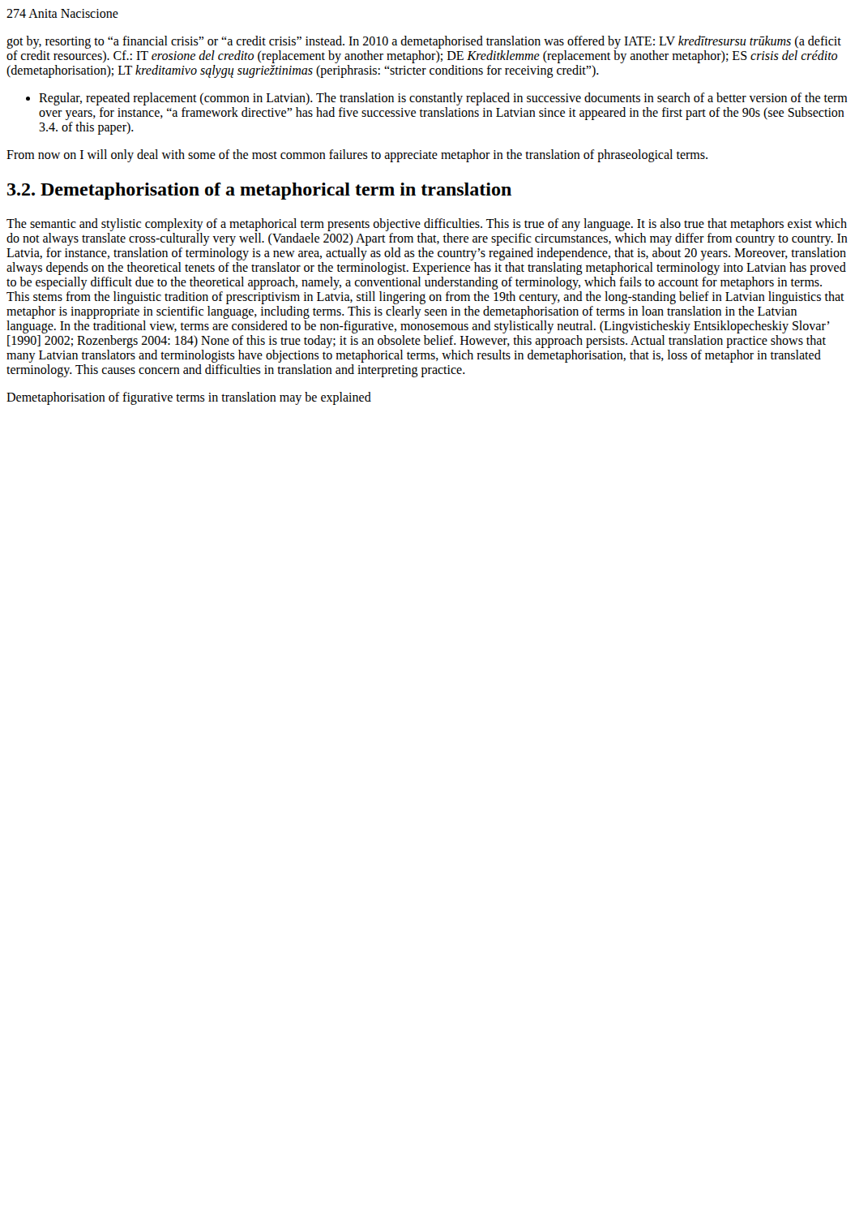274 Anita Naciscione
got by, resorting to “a financial crisis” or “a credit crisis” instead. In 2010 a demetaphorised translation was offered by IATE: LV kredītresursu trūkums (a deficit of credit resources). Cf.: IT erosione del credito (replacement by another metaphor); DE Kreditklemme (replacement by another metaphor); ES crisis del crédito (demetaphorisation); LT kreditamivo sąlygų sugriežtinimas (periphrasis: “stricter conditions for receiving credit”).
Regular, repeated replacement (common in Latvian). The translation is constantly replaced in successive documents in search of a better version of the term over years, for instance, “a framework directive” has had five successive translations in Latvian since it appeared in the first part of the 90s (see Subsection 3.4. of this paper).
From now on I will only deal with some of the most common failures to appreciate metaphor in the translation of phraseological terms.
3.2. Demetaphorisation of a metaphorical term in translation
The semantic and stylistic complexity of a metaphorical term presents objective difficulties. This is true of any language. It is also true that metaphors exist which do not always translate cross-culturally very well. (Vandaele 2002) Apart from that, there are specific circumstances, which may differ from country to country. In Latvia, for instance, translation of terminology is a new area, actually as old as the country’s regained independence, that is, about 20 years. Moreover, translation always depends on the theoretical tenets of the translator or the terminologist. Experience has it that translating metaphorical terminology into Latvian has proved to be especially difficult due to the theoretical approach, namely, a conventional understanding of terminology, which fails to account for metaphors in terms. This stems from the linguistic tradition of prescriptivism in Latvia, still lingering on from the 19th century, and the long-standing belief in Latvian linguistics that metaphor is inappropriate in scientific language, including terms. This is clearly seen in the demetaphorisation of terms in loan translation in the Latvian language. In the traditional view, terms are considered to be non-figurative, monosemous and stylistically neutral. (Lingvisticheskiy Entsiklopecheskiy Slovar’ [1990] 2002; Rozenbergs 2004: 184) None of this is true today; it is an obsolete belief. However, this approach persists. Actual translation practice shows that many Latvian translators and terminologists have objections to metaphorical terms, which results in demetaphorisation, that is, loss of metaphor in translated terminology. This causes concern and difficulties in translation and interpreting practice.
Demetaphorisation of figurative terms in translation may be explained